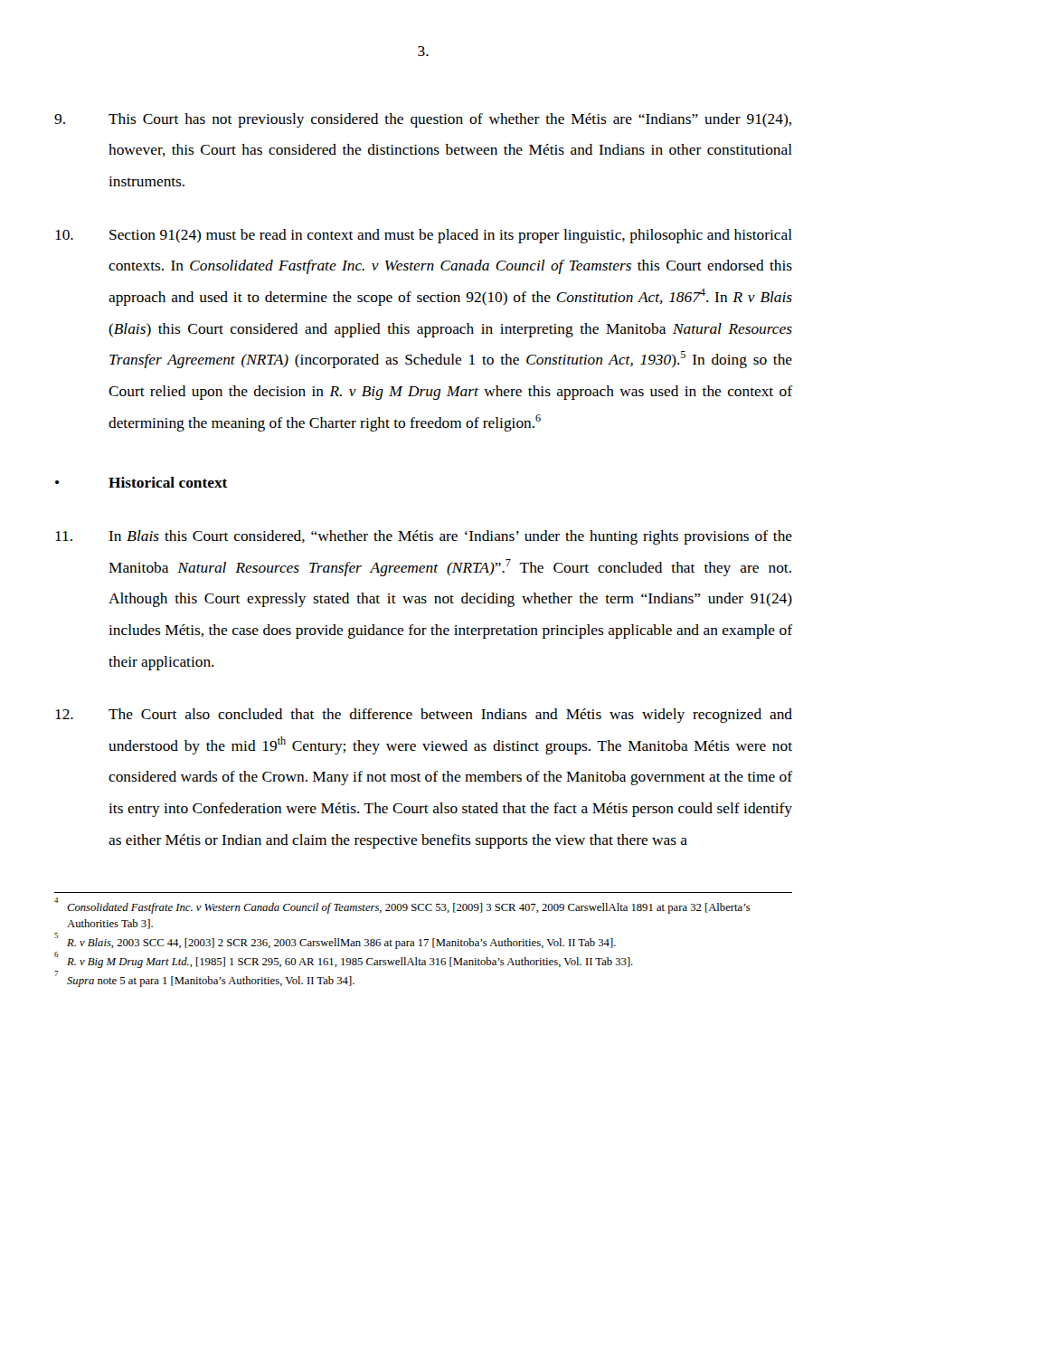3.
9.
This Court has not previously considered the question of whether the Métis are “Indians” under 91(24), however, this Court has considered the distinctions between the Métis and Indians in other constitutional instruments.
10.
Section 91(24) must be read in context and must be placed in its proper linguistic, philosophic and historical contexts. In Consolidated Fastfrate Inc. v Western Canada Council of Teamsters this Court endorsed this approach and used it to determine the scope of section 92(10) of the Constitution Act, 18674. In R v Blais (Blais) this Court considered and applied this approach in interpreting the Manitoba Natural Resources Transfer Agreement (NRTA) (incorporated as Schedule 1 to the Constitution Act, 1930).5 In doing so the Court relied upon the decision in R. v Big M Drug Mart where this approach was used in the context of determining the meaning of the Charter right to freedom of religion.6
•
Historical context
11.
In Blais this Court considered, “whether the Métis are ‘Indians’ under the hunting rights provisions of the Manitoba Natural Resources Transfer Agreement (NRTA)”.7 The Court concluded that they are not. Although this Court expressly stated that it was not deciding whether the term “Indians” under 91(24) includes Métis, the case does provide guidance for the interpretation principles applicable and an example of their application.
12.
The Court also concluded that the difference between Indians and Métis was widely recognized and understood by the mid 19th Century; they were viewed as distinct groups. The Manitoba Métis were not considered wards of the Crown. Many if not most of the members of the Manitoba government at the time of its entry into Confederation were Métis. The Court also stated that the fact a Métis person could self identify as either Métis or Indian and claim the respective benefits supports the view that there was a
4 Consolidated Fastfrate Inc. v Western Canada Council of Teamsters, 2009 SCC 53, [2009] 3 SCR 407, 2009 CarswellAlta 1891 at para 32 [Alberta’s Authorities Tab 3].
5 R. v Blais, 2003 SCC 44, [2003] 2 SCR 236, 2003 CarswellMan 386 at para 17 [Manitoba’s Authorities, Vol. II Tab 34].
6 R. v Big M Drug Mart Ltd., [1985] 1 SCR 295, 60 AR 161, 1985 CarswellAlta 316 [Manitoba’s Authorities, Vol. II Tab 33].
7 Supra note 5 at para 1 [Manitoba’s Authorities, Vol. II Tab 34].